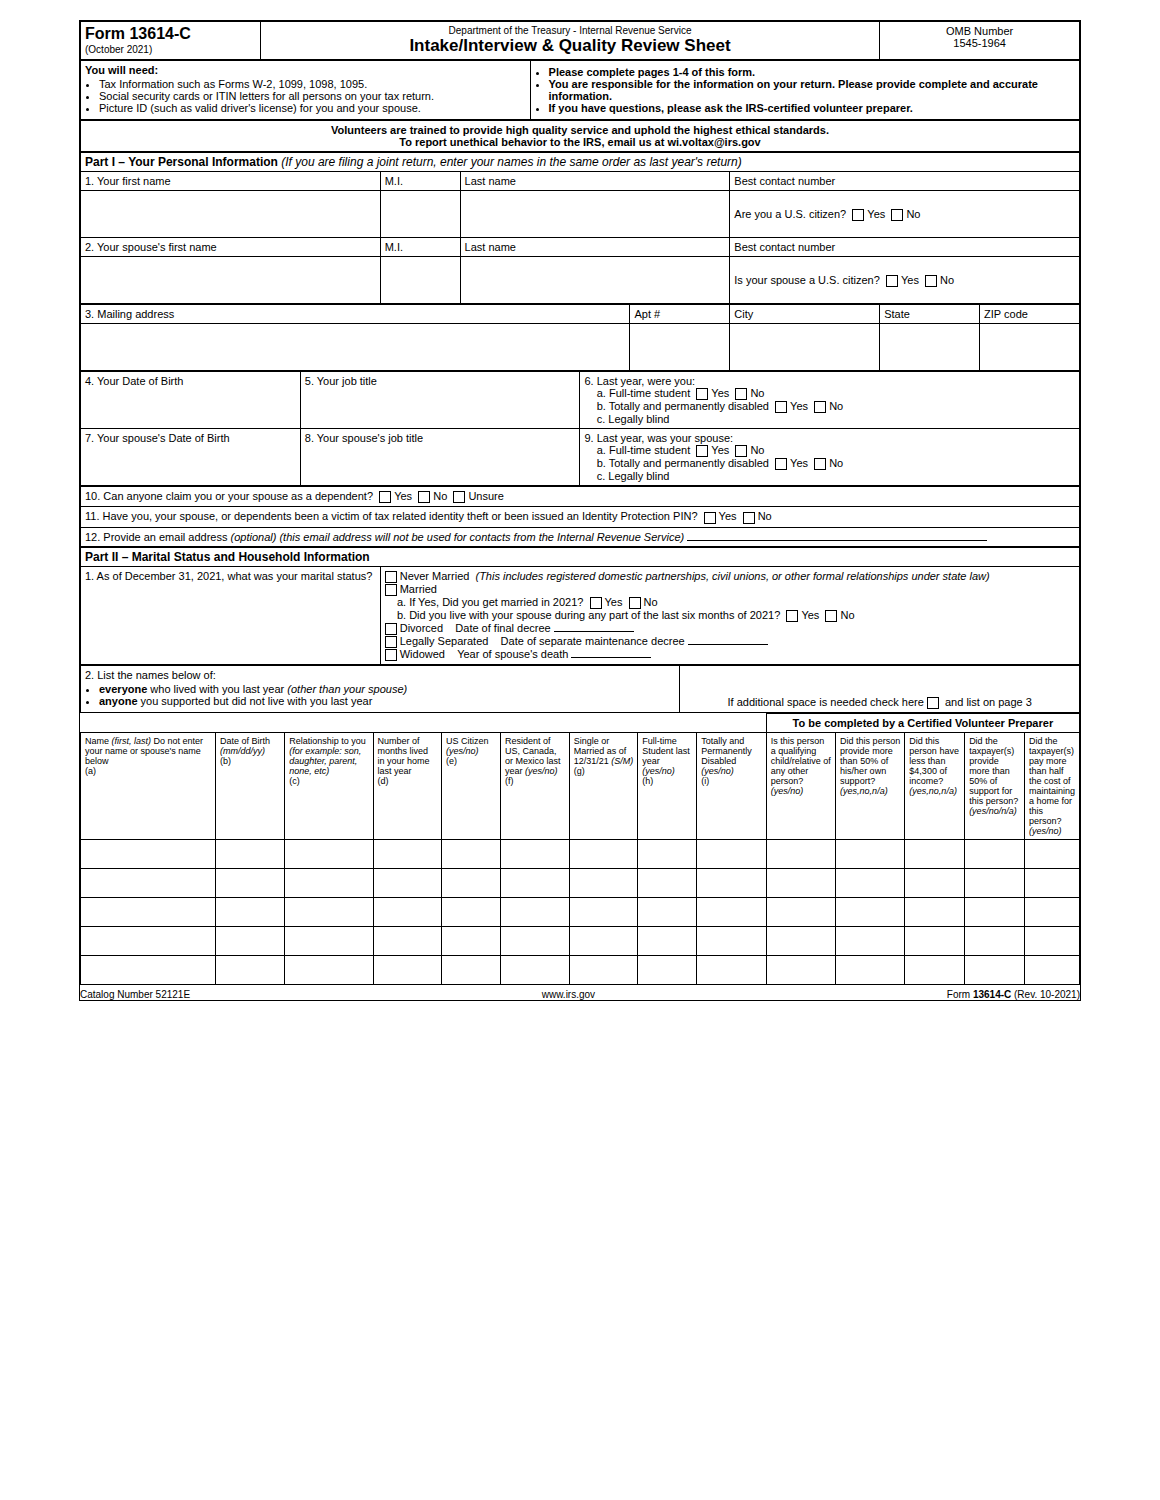| Form 13614-C (October 2021) | Department of the Treasury - Internal Revenue Service Intake/Interview & Quality Review Sheet | OMB Number 1545-1964 |
| You will need: Tax Information such as Forms W-2, 1099, 1098, 1095. Social security cards or ITIN letters for all persons on your tax return. Picture ID (such as valid driver's license) for you and your spouse. | Please complete pages 1-4 of this form. You are responsible for the information on your return. Please provide complete and accurate information. If you have questions, please ask the IRS-certified volunteer preparer. |
| Volunteers are trained to provide high quality service and uphold the highest ethical standards. To report unethical behavior to the IRS, email us at wi.voltax@irs.gov |
| Part I – Your Personal Information (If you are filing a joint return, enter your names in the same order as last year's return) |
| 1. Your first name | M.I. | Last name | Best contact number |
| | | | Are you a U.S. citizen? Yes No |
| 2. Your spouse's first name | M.I. | Last name | Best contact number |
| | | | Is your spouse a U.S. citizen? Yes No |
| 3. Mailing address | Apt # | City | State | ZIP code |
| 4. Your Date of Birth | 5. Your job title | 6. Last year, were you: a. Full-time student Yes No b. Totally and permanently disabled Yes No c. Legally blind |
| 7. Your spouse's Date of Birth | 8. Your spouse's job title | 9. Last year, was your spouse: a. Full-time student Yes No b. Totally and permanently disabled Yes No c. Legally blind |
| 10. Can anyone claim you or your spouse as a dependent? Yes No Unsure |
| 11. Have you, your spouse, or dependents been a victim of tax related identity theft or been issued an Identity Protection PIN? Yes No |
| 12. Provide an email address (optional) (this email address will not be used for contacts from the Internal Revenue Service) |
| Part II – Marital Status and Household Information |
| 1. As of December 31, 2021, what was your marital status? | Never Married (This includes registered domestic partnerships, civil unions, or other formal relationships under state law) Married a. If Yes, Did you get married in 2021? Yes No b. Did you live with your spouse during any part of the last six months of 2021? Yes No Divorced Date of final decree Legally Separated Date of separate maintenance decree Widowed Year of spouse's death |
| 2. List the names below of: everyone who lived with you last year (other than your spouse) anyone you supported but did not live with you last year | If additional space is needed check here and list on page 3 |
| | To be completed by a Certified Volunteer Preparer |
| Name (first, last) Do not enter your name or spouse's name below (a) | Date of Birth (mm/dd/yy) (b) | Relationship to you (for example: son, daughter, parent, none, etc) (c) | Number of months lived in your home last year (d) | US Citizen (yes/no) (e) | Resident of US, Canada, or Mexico last year (yes/no) (f) | Single or Married as of 12/31/21 (S/M) (g) | Full-time Student last year (yes/no) (h) | Totally and Permanently Disabled (yes/no) (i) | Is this person a qualifying child/relative of any other person? (yes/no) | Did this person provide more than 50% of his/her own support? (yes,no,n/a) | Did this person have less than $4,300 of income? (yes,no,n/a) | Did the taxpayer(s) provide more than 50% of support for this person? (yes/no/n/a) | Did the taxpayer(s) pay more than half the cost of maintaining a home for this person? (yes/no) |
Catalog Number 52121E
www.irs.gov
Form 13614-C (Rev. 10-2021)